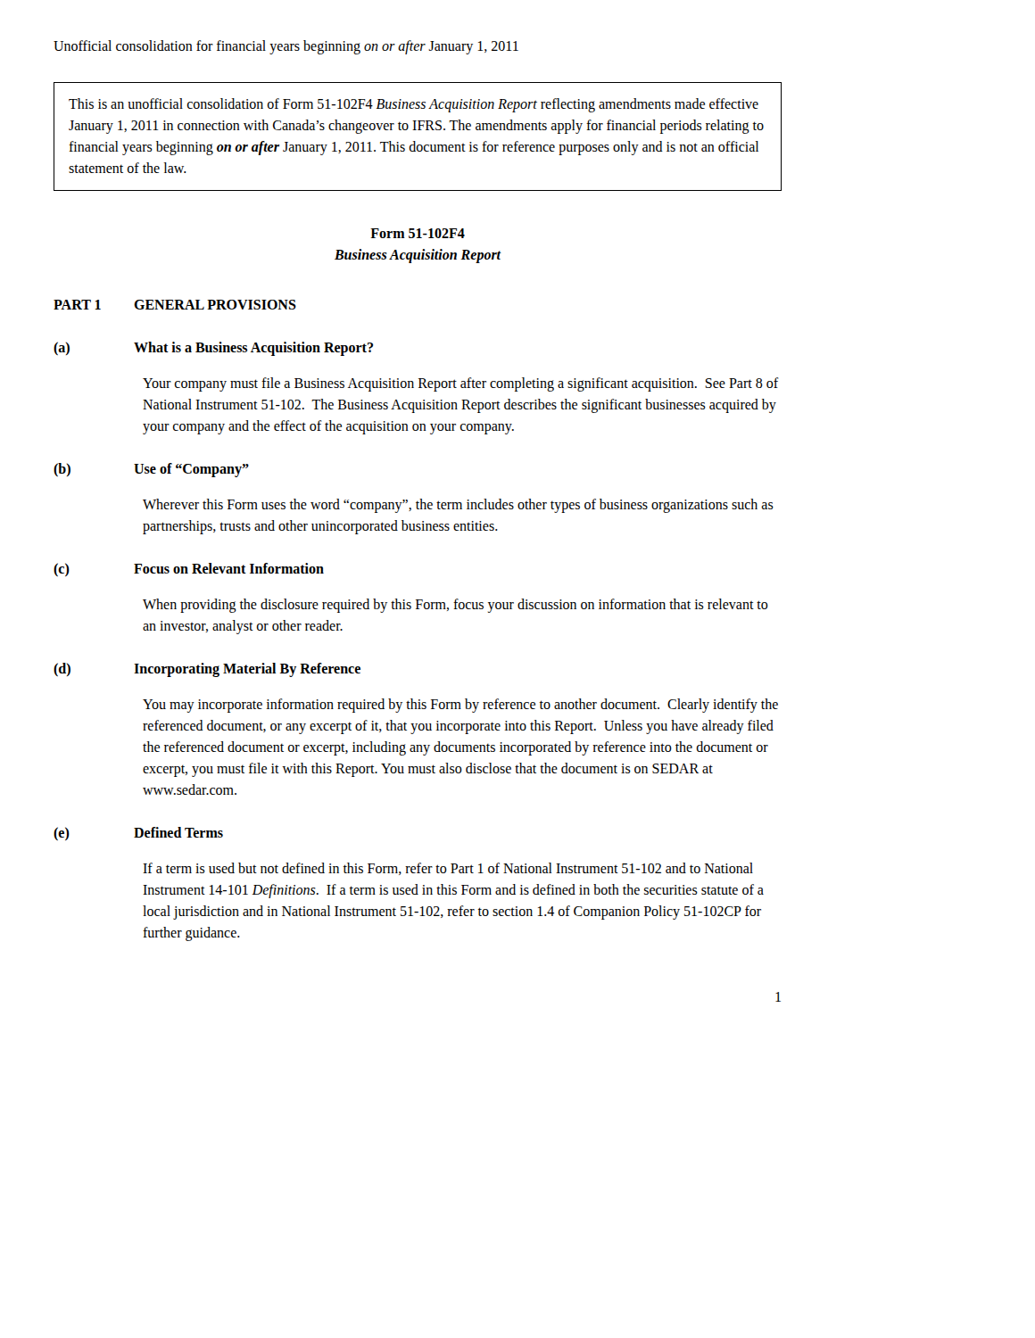Unofficial consolidation for financial years beginning on or after January 1, 2011
This is an unofficial consolidation of Form 51-102F4 Business Acquisition Report reflecting amendments made effective January 1, 2011 in connection with Canada’s changeover to IFRS. The amendments apply for financial periods relating to financial years beginning on or after January 1, 2011. This document is for reference purposes only and is not an official statement of the law.
Form 51-102F4
Business Acquisition Report
PART 1 GENERAL PROVISIONS
(a) What is a Business Acquisition Report?
Your company must file a Business Acquisition Report after completing a significant acquisition. See Part 8 of National Instrument 51-102. The Business Acquisition Report describes the significant businesses acquired by your company and the effect of the acquisition on your company.
(b) Use of “Company”
Wherever this Form uses the word “company”, the term includes other types of business organizations such as partnerships, trusts and other unincorporated business entities.
(c) Focus on Relevant Information
When providing the disclosure required by this Form, focus your discussion on information that is relevant to an investor, analyst or other reader.
(d) Incorporating Material By Reference
You may incorporate information required by this Form by reference to another document. Clearly identify the referenced document, or any excerpt of it, that you incorporate into this Report. Unless you have already filed the referenced document or excerpt, including any documents incorporated by reference into the document or excerpt, you must file it with this Report. You must also disclose that the document is on SEDAR at www.sedar.com.
(e) Defined Terms
If a term is used but not defined in this Form, refer to Part 1 of National Instrument 51-102 and to National Instrument 14-101 Definitions. If a term is used in this Form and is defined in both the securities statute of a local jurisdiction and in National Instrument 51-102, refer to section 1.4 of Companion Policy 51-102CP for further guidance.
1